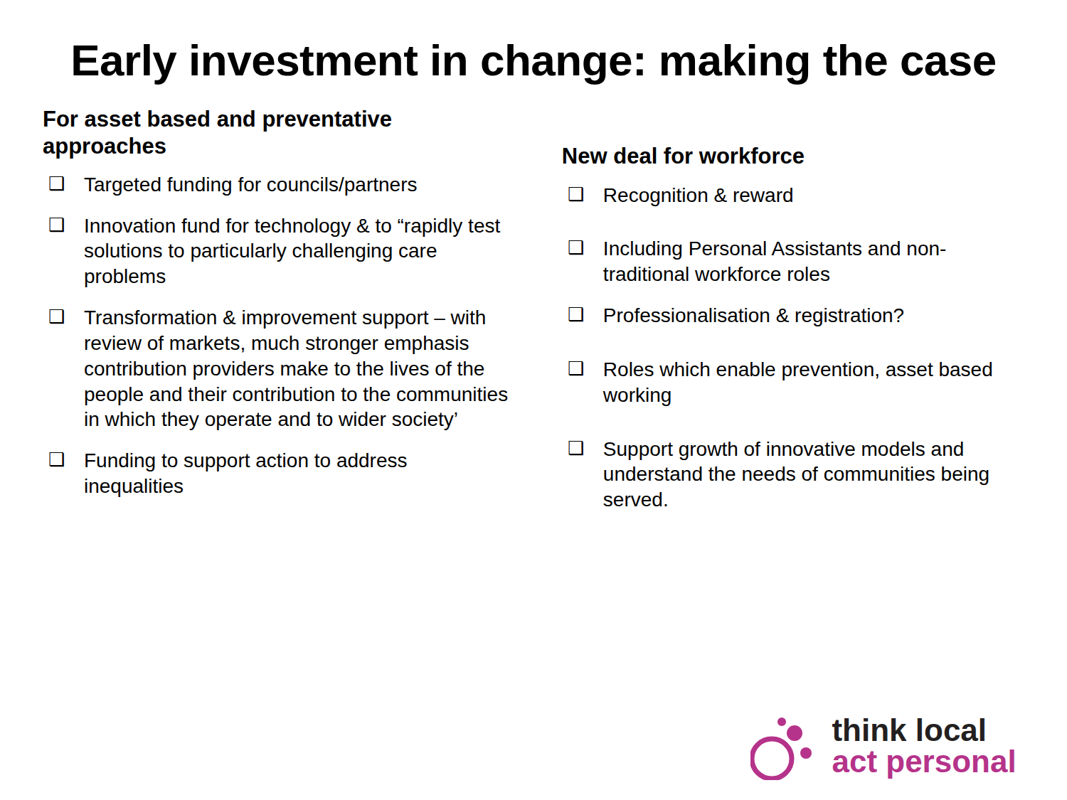Early investment in change: making the case
For asset based and preventative approaches
Targeted funding for councils/partners
Innovation fund for technology & to “rapidly test solutions to particularly challenging care problems
Transformation & improvement support – with review of markets, much stronger emphasis contribution providers make to the lives of the people and their contribution to the communities in which they operate and to wider society’
Funding to support action to address inequalities
New deal for workforce
Recognition & reward
Including Personal Assistants and non-traditional workforce roles
Professionalisation & registration?
Roles which enable prevention, asset based working
Support growth of innovative models and understand the needs of communities being served.
think local
act personal